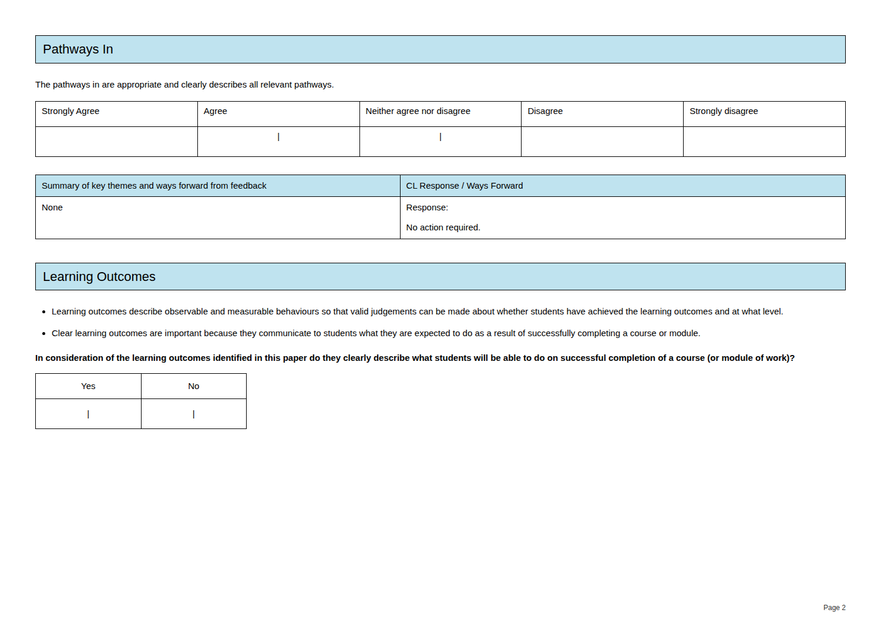Pathways In
The pathways in are appropriate and clearly describes all relevant pathways.
| Strongly Agree | Agree | Neither agree nor disagree | Disagree | Strongly disagree |
| | / | / | | |
| Summary of key themes and ways forward from feedback | CL Response / Ways Forward |
| None | Response: No action required. |
Learning Outcomes
Learning outcomes describe observable and measurable behaviours so that valid judgements can be made about whether students have achieved the learning outcomes and at what level.
Clear learning outcomes are important because they communicate to students what they are expected to do as a result of successfully completing a course or module.
In consideration of the learning outcomes identified in this paper do they clearly describe what students will be able to do on successful completion of a course (or module of work)?
| Yes | No |
| / | / |
Page 2